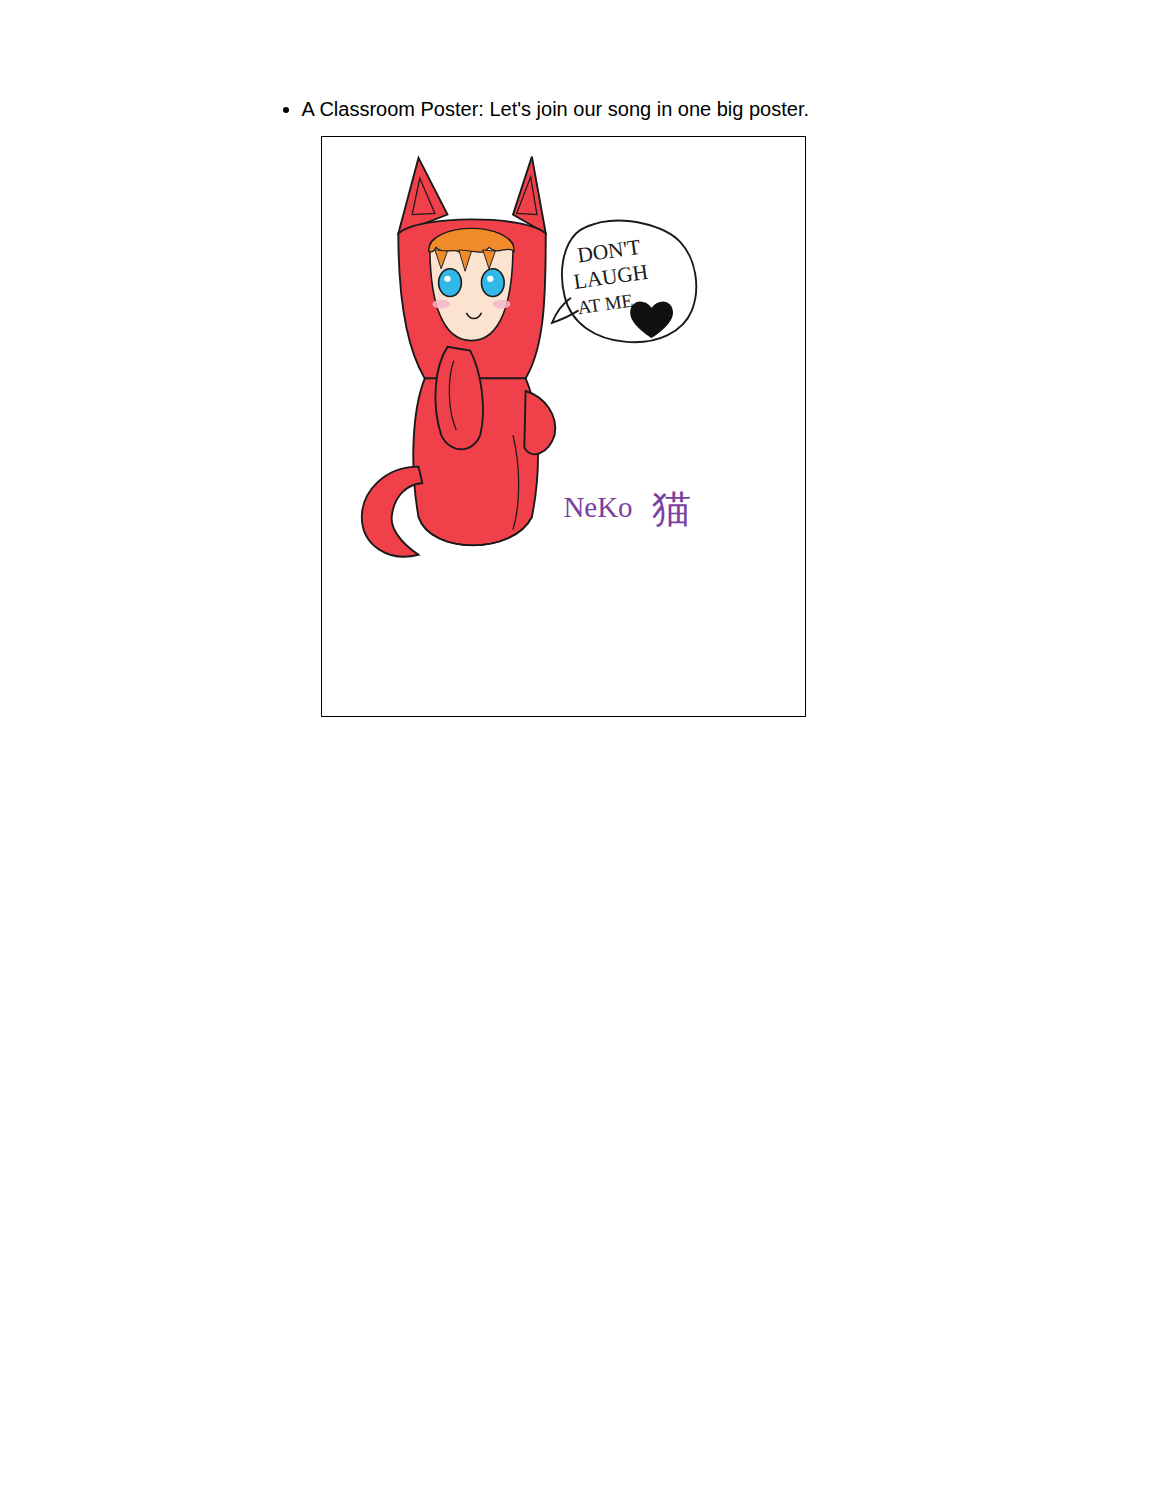A Classroom Poster: Let's join our song in one big poster.
DON'T LAUGH AT ME... NeKo 猫